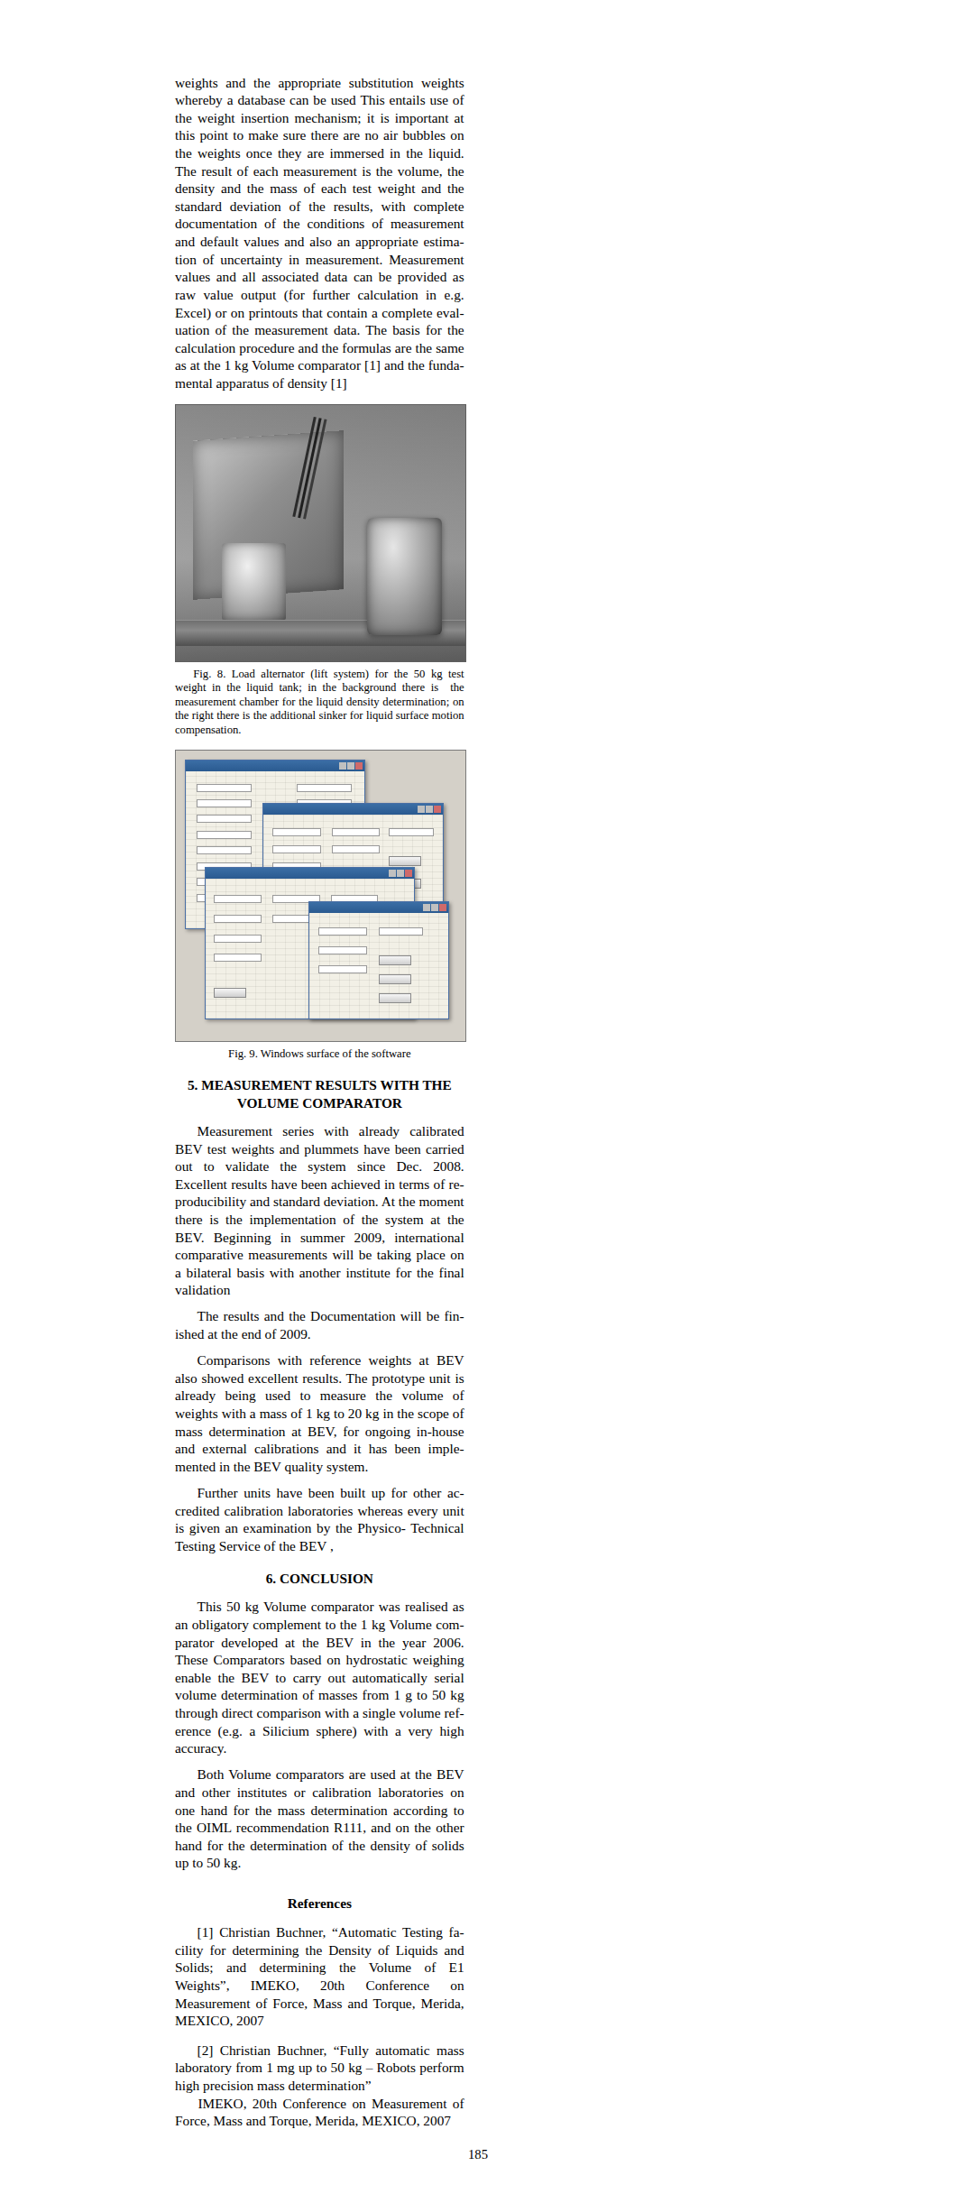weights and the appropriate substitution weights whereby a database can be used This entails use of the weight insertion mechanism; it is important at this point to make sure there are no air bubbles on the weights once they are immersed in the liquid. The result of each measurement is the volume, the density and the mass of each test weight and the standard deviation of the results, with complete documentation of the conditions of measurement and default values and also an appropriate estimation of uncertainty in measurement. Measurement values and all associated data can be provided as raw value output (for further calculation in e.g. Excel) or on printouts that contain a complete evaluation of the measurement data. The basis for the calculation procedure and the formulas are the same as at the 1 kg Volume comparator [1] and the fundamental apparatus of density [1]
Fig. 8. Load alternator (lift system) for the 50 kg test weight in the liquid tank; in the background there is the measurement chamber for the liquid density determination; on the right there is the additional sinker for liquid surface motion compensation.
Fig. 9. Windows surface of the software
5. Measurement results with the volume comparator
Measurement series with already calibrated BEV test weights and plummets have been carried out to validate the system since Dec. 2008. Excellent results have been achieved in terms of reproducibility and standard deviation. At the moment there is the implementation of the system at the BEV. Beginning in summer 2009, international comparative measurements will be taking place on a bilateral basis with another institute for the final validation
The results and the Documentation will be finished at the end of 2009.
Comparisons with reference weights at BEV also showed excellent results. The prototype unit is already being used to measure the volume of weights with a mass of 1 kg to 20 kg in the scope of mass determination at BEV, for ongoing in-house and external calibrations and it has been implemented in the BEV quality system.
Further units have been built up for other accredited calibration laboratories whereas every unit is given an examination by the Physico- Technical Testing Service of the BEV ,
6. Conclusion
This 50 kg Volume comparator was realised as an obligatory complement to the 1 kg Volume comparator developed at the BEV in the year 2006. These Comparators based on hydrostatic weighing enable the BEV to carry out automatically serial volume determination of masses from 1 g to 50 kg through direct comparison with a single volume reference (e.g. a Silicium sphere) with a very high accuracy.
Both Volume comparators are used at the BEV and other institutes or calibration laboratories on one hand for the mass determination according to the OIML recommendation R111, and on the other hand for the determination of the density of solids up to 50 kg.
References
[1] Christian Buchner, “Automatic Testing facility for determining the Density of Liquids and Solids; and determining the Volume of E1 Weights”, IMEKO, 20th Conference on Measurement of Force, Mass and Torque, Merida, MEXICO, 2007
[2] Christian Buchner, “Fully automatic mass laboratory from 1 mg up to 50 kg – Robots perform high precision mass determination”
IMEKO, 20th Conference on Measurement of Force, Mass and Torque, Merida, MEXICO, 2007
185